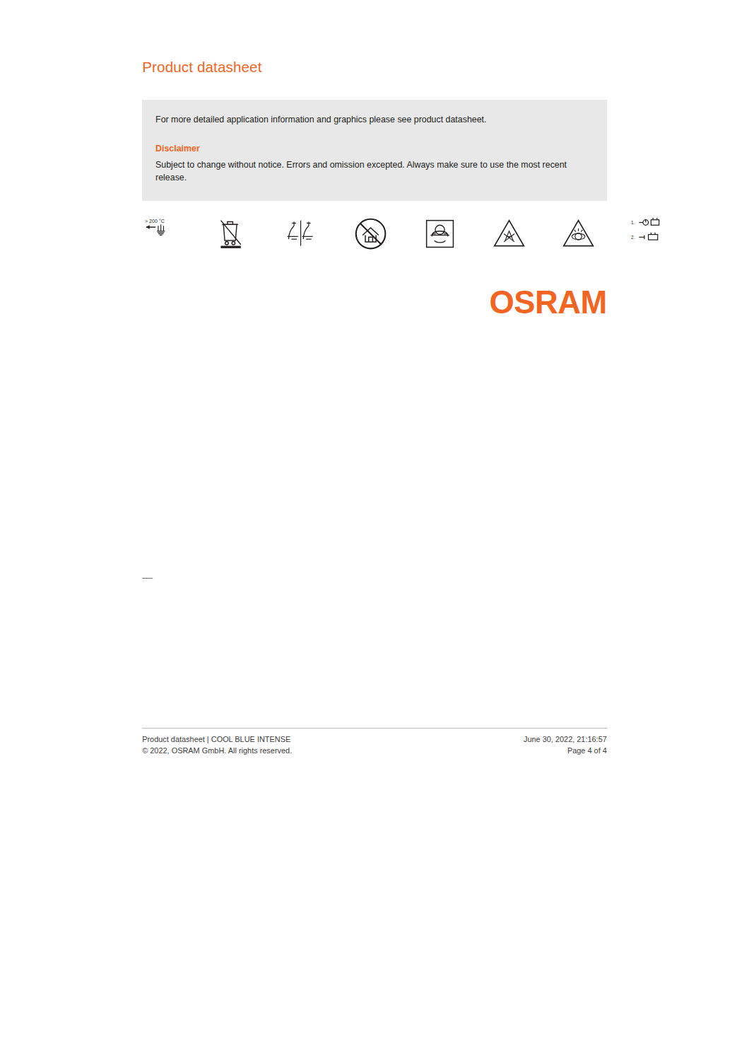Product datasheet
For more detailed application information and graphics please see product datasheet.
Disclaimer
Subject to change without notice. Errors and omission excepted. Always make sure to use the most recent release.
> 200 °C
1. 2.
OSRAM
—
Product datasheet | COOL BLUE INTENSE
© 2022, OSRAM GmbH. All rights reserved.
June 30, 2022, 21:16:57
Page 4 of 4